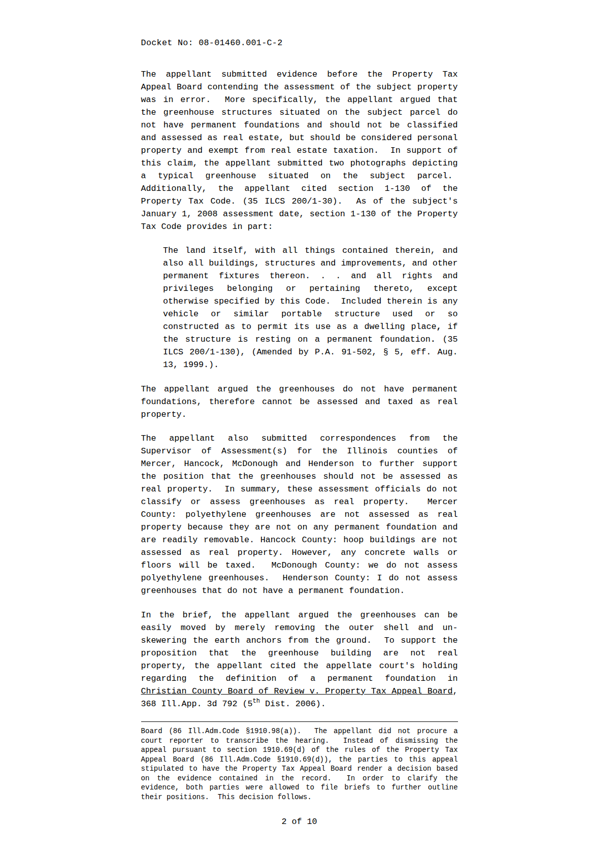Docket No: 08-01460.001-C-2
The appellant submitted evidence before the Property Tax Appeal Board contending the assessment of the subject property was in error. More specifically, the appellant argued that the greenhouse structures situated on the subject parcel do not have permanent foundations and should not be classified and assessed as real estate, but should be considered personal property and exempt from real estate taxation. In support of this claim, the appellant submitted two photographs depicting a typical greenhouse situated on the subject parcel. Additionally, the appellant cited section 1-130 of the Property Tax Code. (35 ILCS 200/1-30). As of the subject's January 1, 2008 assessment date, section 1-130 of the Property Tax Code provides in part:
The land itself, with all things contained therein, and also all buildings, structures and improvements, and other permanent fixtures thereon. . . and all rights and privileges belonging or pertaining thereto, except otherwise specified by this Code. Included therein is any vehicle or similar portable structure used or so constructed as to permit its use as a dwelling place, if the structure is resting on a permanent foundation. (35 ILCS 200/1-130), (Amended by P.A. 91-502, § 5, eff. Aug. 13, 1999.).
The appellant argued the greenhouses do not have permanent foundations, therefore cannot be assessed and taxed as real property.
The appellant also submitted correspondences from the Supervisor of Assessment(s) for the Illinois counties of Mercer, Hancock, McDonough and Henderson to further support the position that the greenhouses should not be assessed as real property. In summary, these assessment officials do not classify or assess greenhouses as real property. Mercer County: polyethylene greenhouses are not assessed as real property because they are not on any permanent foundation and are readily removable. Hancock County: hoop buildings are not assessed as real property. However, any concrete walls or floors will be taxed. McDonough County: we do not assess polyethylene greenhouses. Henderson County: I do not assess greenhouses that do not have a permanent foundation.
In the brief, the appellant argued the greenhouses can be easily moved by merely removing the outer shell and un-skewering the earth anchors from the ground. To support the proposition that the greenhouse building are not real property, the appellant cited the appellate court's holding regarding the definition of a permanent foundation in Christian County Board of Review v. Property Tax Appeal Board, 368 Ill.App. 3d 792 (5th Dist. 2006).
Board (86 Ill.Adm.Code §1910.98(a)). The appellant did not procure a court reporter to transcribe the hearing. Instead of dismissing the appeal pursuant to section 1910.69(d) of the rules of the Property Tax Appeal Board (86 Ill.Adm.Code §1910.69(d)), the parties to this appeal stipulated to have the Property Tax Appeal Board render a decision based on the evidence contained in the record. In order to clarify the evidence, both parties were allowed to file briefs to further outline their positions. This decision follows.
2 of 10